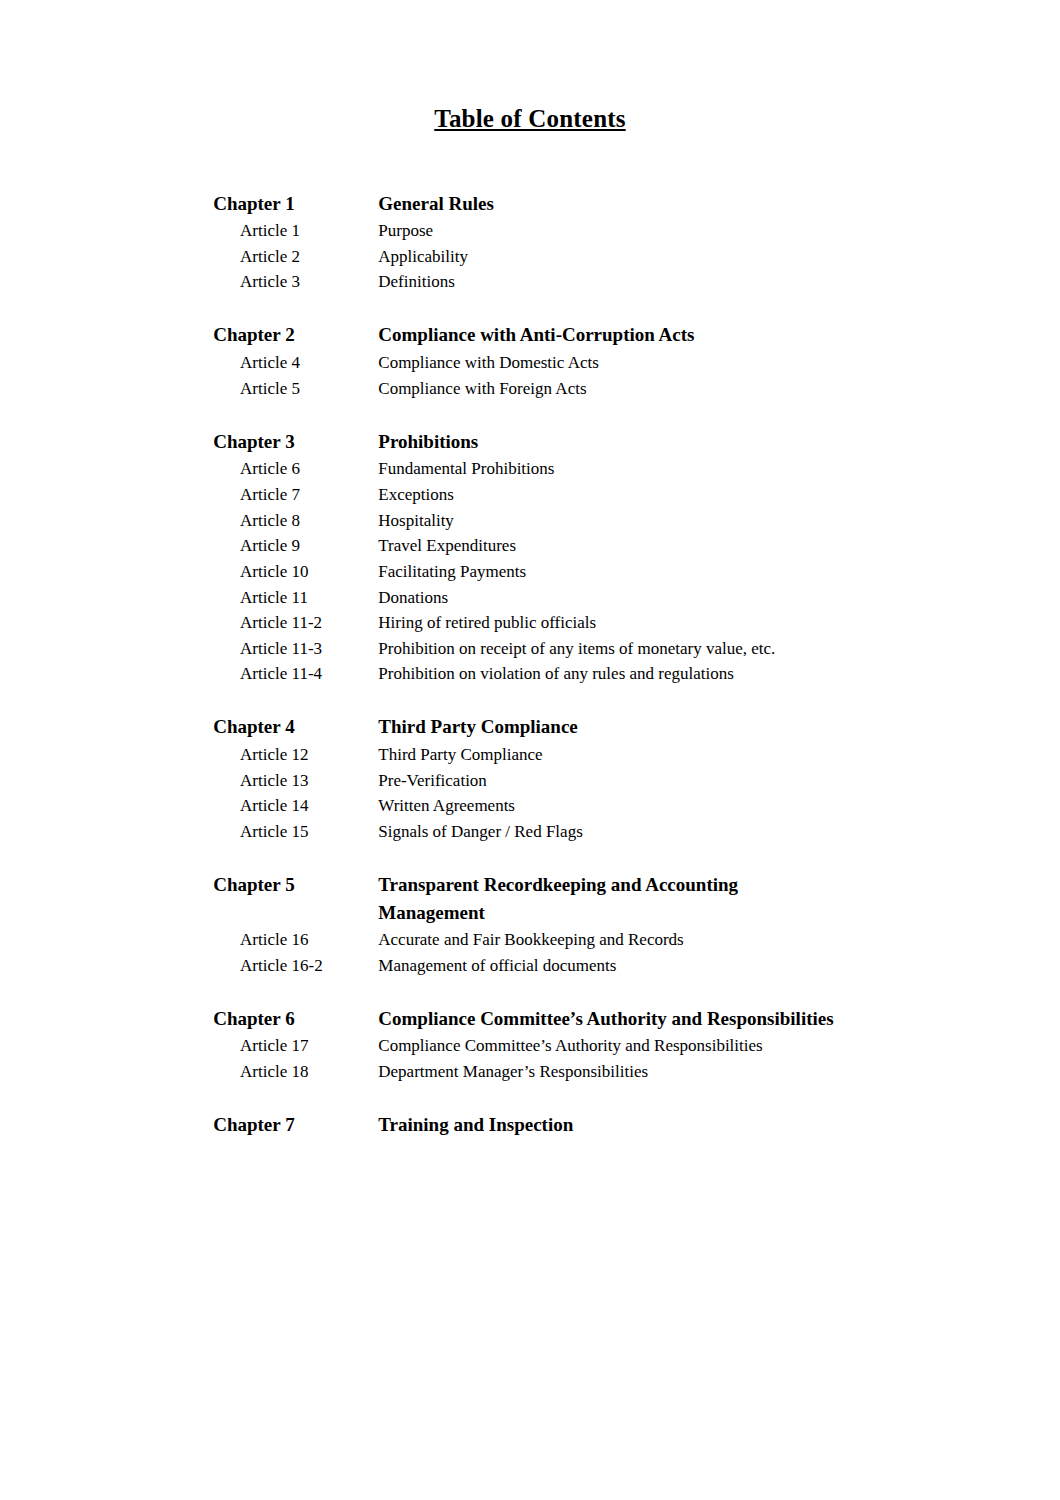Table of Contents
Chapter 1 General Rules
Article 1 Purpose
Article 2 Applicability
Article 3 Definitions
Chapter 2 Compliance with Anti-Corruption Acts
Article 4 Compliance with Domestic Acts
Article 5 Compliance with Foreign Acts
Chapter 3 Prohibitions
Article 6 Fundamental Prohibitions
Article 7 Exceptions
Article 8 Hospitality
Article 9 Travel Expenditures
Article 10 Facilitating Payments
Article 11 Donations
Article 11-2 Hiring of retired public officials
Article 11-3 Prohibition on receipt of any items of monetary value, etc.
Article 11-4 Prohibition on violation of any rules and regulations
Chapter 4 Third Party Compliance
Article 12 Third Party Compliance
Article 13 Pre-Verification
Article 14 Written Agreements
Article 15 Signals of Danger / Red Flags
Chapter 5 Transparent Recordkeeping and Accounting Management
Article 16 Accurate and Fair Bookkeeping and Records
Article 16-2 Management of official documents
Chapter 6 Compliance Committee’s Authority and Responsibilities
Article 17 Compliance Committee’s Authority and Responsibilities
Article 18 Department Manager’s Responsibilities
Chapter 7 Training and Inspection